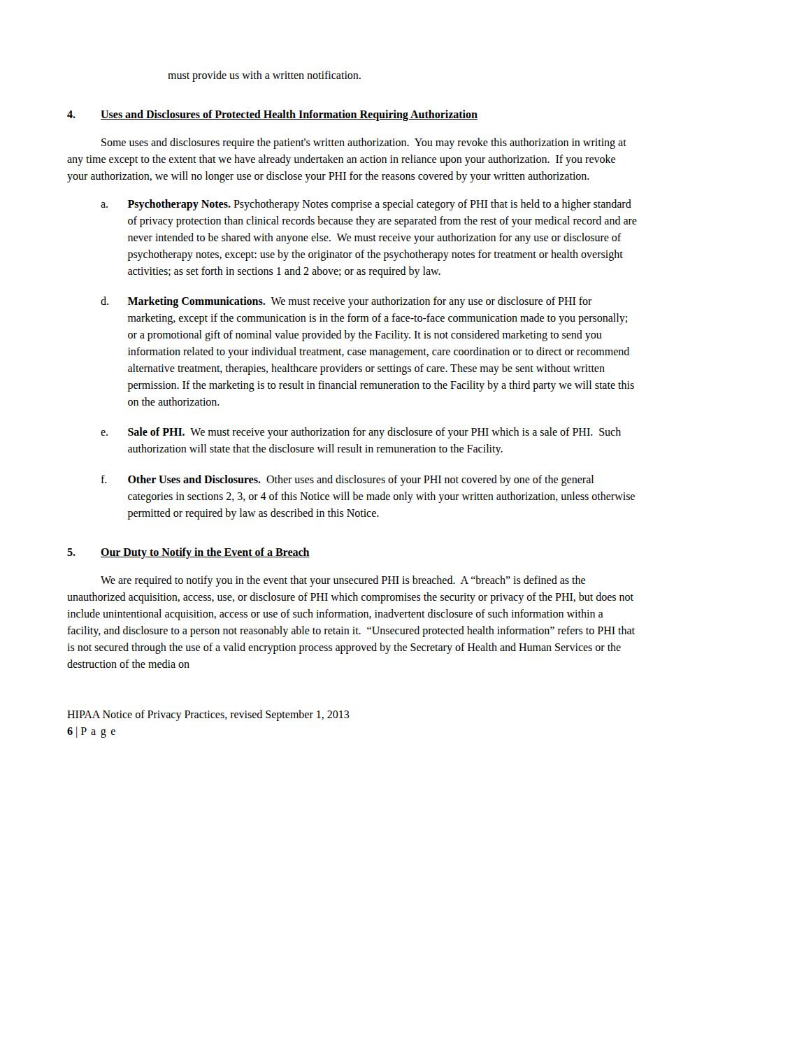must provide us with a written notification.
4. Uses and Disclosures of Protected Health Information Requiring Authorization
Some uses and disclosures require the patient's written authorization. You may revoke this authorization in writing at any time except to the extent that we have already undertaken an action in reliance upon your authorization. If you revoke your authorization, we will no longer use or disclose your PHI for the reasons covered by your written authorization.
a. Psychotherapy Notes. Psychotherapy Notes comprise a special category of PHI that is held to a higher standard of privacy protection than clinical records because they are separated from the rest of your medical record and are never intended to be shared with anyone else. We must receive your authorization for any use or disclosure of psychotherapy notes, except: use by the originator of the psychotherapy notes for treatment or health oversight activities; as set forth in sections 1 and 2 above; or as required by law.
d. Marketing Communications. We must receive your authorization for any use or disclosure of PHI for marketing, except if the communication is in the form of a face-to-face communication made to you personally; or a promotional gift of nominal value provided by the Facility. It is not considered marketing to send you information related to your individual treatment, case management, care coordination or to direct or recommend alternative treatment, therapies, healthcare providers or settings of care. These may be sent without written permission. If the marketing is to result in financial remuneration to the Facility by a third party we will state this on the authorization.
e. Sale of PHI. We must receive your authorization for any disclosure of your PHI which is a sale of PHI. Such authorization will state that the disclosure will result in remuneration to the Facility.
f. Other Uses and Disclosures. Other uses and disclosures of your PHI not covered by one of the general categories in sections 2, 3, or 4 of this Notice will be made only with your written authorization, unless otherwise permitted or required by law as described in this Notice.
5. Our Duty to Notify in the Event of a Breach
We are required to notify you in the event that your unsecured PHI is breached. A “breach” is defined as the unauthorized acquisition, access, use, or disclosure of PHI which compromises the security or privacy of the PHI, but does not include unintentional acquisition, access or use of such information, inadvertent disclosure of such information within a facility, and disclosure to a person not reasonably able to retain it. “Unsecured protected health information” refers to PHI that is not secured through the use of a valid encryption process approved by the Secretary of Health and Human Services or the destruction of the media on
HIPAA Notice of Privacy Practices, revised September 1, 2013
6 | P a g e